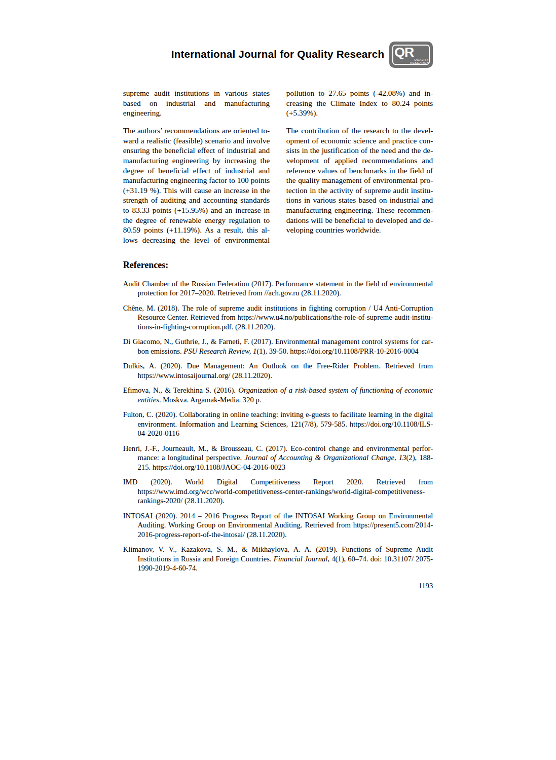International Journal for Quality Research
QR
QUALITY
RESEARCH
supreme audit institutions in various states based on industrial and manufacturing engineering.
The authors’ recommendations are oriented toward a realistic (feasible) scenario and involve ensuring the beneficial effect of industrial and manufacturing engineering by increasing the degree of beneficial effect of industrial and manufacturing engineering factor to 100 points (+31.19 %). This will cause an increase in the strength of auditing and accounting standards to 83.33 points (+15.95%) and an increase in the degree of renewable energy regulation to 80.59 points (+11.19%). As a result, this allows decreasing the level of environmental pollution to 27.65 points (-42.08%) and increasing the Climate Index to 80.24 points (+5.39%).
The contribution of the research to the development of economic science and practice consists in the justification of the need and the development of applied recommendations and reference values of benchmarks in the field of the quality management of environmental protection in the activity of supreme audit institutions in various states based on industrial and manufacturing engineering. These recommendations will be beneficial to developed and developing countries worldwide.
References:
Audit Chamber of the Russian Federation (2017). Performance statement in the field of environmental protection for 2017–2020. Retrieved from //ach.gov.ru (28.11.2020).
Chêne, M. (2018). The role of supreme audit institutions in fighting corruption / U4 Anti-Corruption Resource Center. Retrieved from https://www.u4.no/publications/the-role-of-supreme-audit-institutions-in-fighting-corruption.pdf. (28.11.2020).
Di Giacomo, N., Guthrie, J., & Farneti, F. (2017). Environmental management control systems for carbon emissions. PSU Research Review, 1(1), 39-50. https://doi.org/10.1108/PRR-10-2016-0004
Dulkis, A. (2020). Due Management: An Outlook on the Free-Rider Problem. Retrieved from https://www.intosaijournal.org/ (28.11.2020).
Efimova, N., & Terekhina S. (2016). Organization of a risk-based system of functioning of economic entities. Moskva. Argamak-Media. 320 p.
Fulton, C. (2020). Collaborating in online teaching: inviting e-guests to facilitate learning in the digital environment. Information and Learning Sciences, 121(7/8), 579-585. https://doi.org/10.1108/ILS-04-2020-0116
Henri, J.-F., Journeault, M., & Brousseau, C. (2017). Eco-control change and environmental performance: a longitudinal perspective. Journal of Accounting & Organizational Change, 13(2), 188-215. https://doi.org/10.1108/JAOC-04-2016-0023
IMD (2020). World Digital Competitiveness Report 2020. Retrieved from https://www.imd.org/wcc/world-competitiveness-center-rankings/world-digital-competitiveness-rankings-2020/ (28.11.2020).
INTOSAI (2020). 2014 – 2016 Progress Report of the INTOSAI Working Group on Environmental Auditing. Working Group on Environmental Auditing. Retrieved from https://present5.com/2014-2016-progress-report-of-the-intosai/ (28.11.2020).
Klimanov, V. V., Kazakova, S. M., & Mikhaylova, A. A. (2019). Functions of Supreme Audit Institutions in Russia and Foreign Countries. Financial Journal, 4(1), 60–74. doi: 10.31107/ 2075-1990-2019-4-60-74.
1193